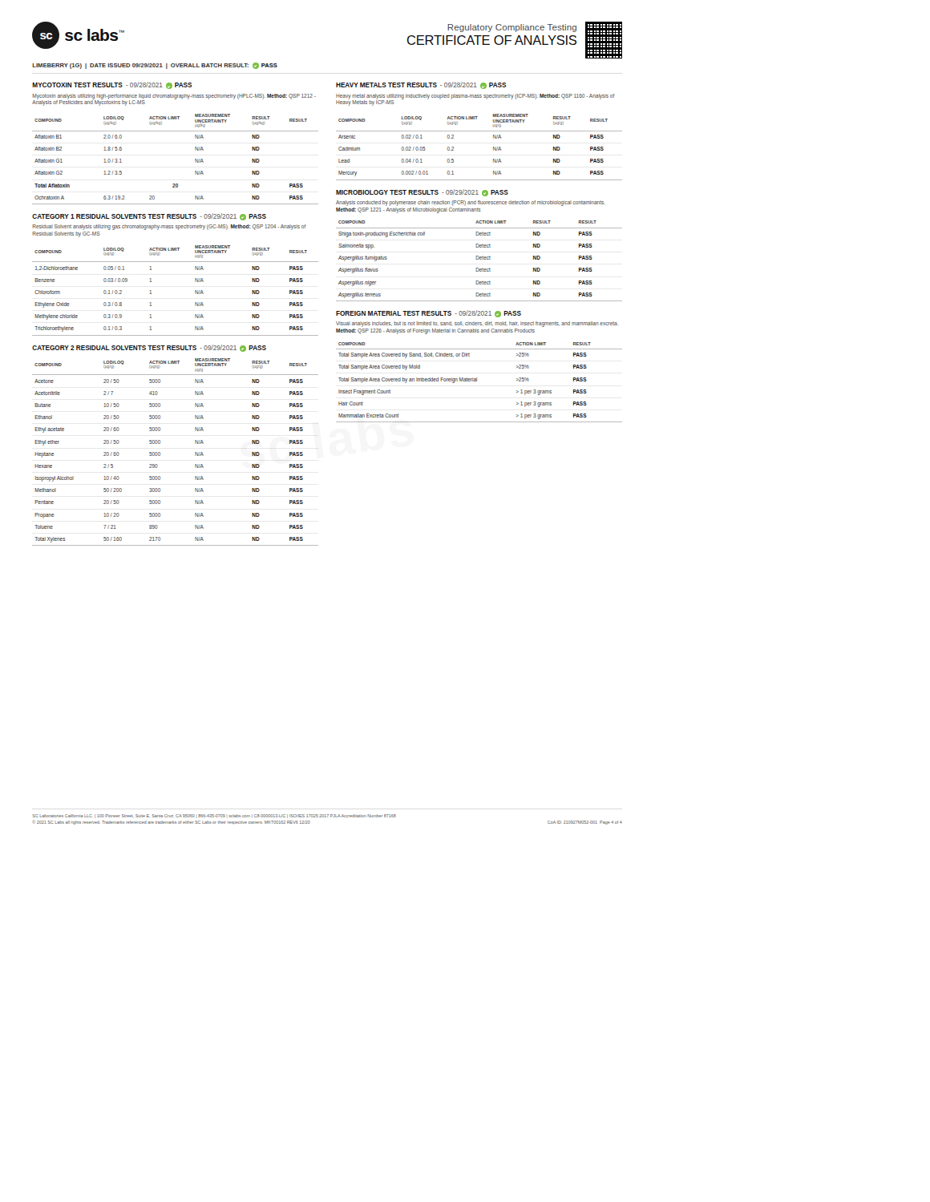sc labs
sc
sc labs™
Regulatory Compliance Testing
CERTIFICATE OF ANALYSIS
LIMEBERRY (1G) | DATE ISSUED 09/29/2021 | OVERALL BATCH RESULT: PASS
MYCOTOXIN TEST RESULTS - 09/28/2021 PASS
Mycotoxin analysis utilizing high-performance liquid chromatography-mass spectrometry (HPLC-MS). Method: QSP 1212 - Analysis of Pesticides and Mycotoxins by LC-MS
| Compound | LOD/LOQ (µg/kg) | Action Limit (µg/kg) | Measurement Uncertainty µg/kg | Result (µg/kg) | Result |
| --- | --- | --- | --- | --- | --- |
| Aflatoxin B1 | 2.0 / 6.0 | | N/A | ND | |
| Aflatoxin B2 | 1.8 / 5.6 | | N/A | ND | |
| Aflatoxin G1 | 1.0 / 3.1 | | N/A | ND | |
| Aflatoxin G2 | 1.2 / 3.5 | | N/A | ND | |
| Total Aflatoxin | 20 | ND | PASS |
| Ochratoxin A | 6.3 / 19.2 | 20 | N/A | ND | PASS |
CATEGORY 1 RESIDUAL SOLVENTS TEST RESULTS - 09/29/2021 PASS
Residual Solvent analysis utilizing gas chromatography-mass spectrometry (GC-MS). Method: QSP 1204 - Analysis of Residual Solvents by GC-MS
| Compound | LOD/LOQ (µg/g) | Action Limit (µg/g) | Measurement Uncertainty µg/g | Result (µg/g) | Result |
| --- | --- | --- | --- | --- | --- |
| 1,2-Dichloroethane | 0.05 / 0.1 | 1 | N/A | ND | PASS |
| Benzene | 0.03 / 0.09 | 1 | N/A | ND | PASS |
| Chloroform | 0.1 / 0.2 | 1 | N/A | ND | PASS |
| Ethylene Oxide | 0.3 / 0.8 | 1 | N/A | ND | PASS |
| Methylene chloride | 0.3 / 0.9 | 1 | N/A | ND | PASS |
| Trichloroethylene | 0.1 / 0.3 | 1 | N/A | ND | PASS |
CATEGORY 2 RESIDUAL SOLVENTS TEST RESULTS - 09/29/2021 PASS
| Compound | LOD/LOQ (µg/g) | Action Limit (µg/g) | Measurement Uncertainty µg/g | Result (µg/g) | Result |
| --- | --- | --- | --- | --- | --- |
| Acetone | 20 / 50 | 5000 | N/A | ND | PASS |
| Acetonitrile | 2 / 7 | 410 | N/A | ND | PASS |
| Butane | 10 / 50 | 5000 | N/A | ND | PASS |
| Ethanol | 20 / 50 | 5000 | N/A | ND | PASS |
| Ethyl acetate | 20 / 60 | 5000 | N/A | ND | PASS |
| Ethyl ether | 20 / 50 | 5000 | N/A | ND | PASS |
| Heptane | 20 / 60 | 5000 | N/A | ND | PASS |
| Hexane | 2 / 5 | 290 | N/A | ND | PASS |
| Isopropyl Alcohol | 10 / 40 | 5000 | N/A | ND | PASS |
| Methanol | 50 / 200 | 3000 | N/A | ND | PASS |
| Pentane | 20 / 50 | 5000 | N/A | ND | PASS |
| Propane | 10 / 20 | 5000 | N/A | ND | PASS |
| Toluene | 7 / 21 | 890 | N/A | ND | PASS |
| Total Xylenes | 50 / 160 | 2170 | N/A | ND | PASS |
HEAVY METALS TEST RESULTS - 09/28/2021 PASS
Heavy metal analysis utilizing inductively coupled plasma-mass spectrometry (ICP-MS). Method: QSP 1160 - Analysis of Heavy Metals by ICP-MS
| Compound | LOD/LOQ (µg/g) | Action Limit (µg/g) | Measurement Uncertainty µg/g | Result (µg/g) | Result |
| --- | --- | --- | --- | --- | --- |
| Arsenic | 0.02 / 0.1 | 0.2 | N/A | ND | PASS |
| Cadmium | 0.02 / 0.05 | 0.2 | N/A | ND | PASS |
| Lead | 0.04 / 0.1 | 0.5 | N/A | ND | PASS |
| Mercury | 0.002 / 0.01 | 0.1 | N/A | ND | PASS |
MICROBIOLOGY TEST RESULTS - 09/29/2021 PASS
Analysis conducted by polymerase chain reaction (PCR) and fluorescence detection of microbiological contaminants. Method: QSP 1221 - Analysis of Microbiological Contaminants
| Compound | Action Limit | Result | Result |
| --- | --- | --- | --- |
| Shiga toxin-producing Escherichia coli | Detect | ND | PASS |
| Salmonella spp. | Detect | ND | PASS |
| Aspergillus fumigatus | Detect | ND | PASS |
| Aspergillus flavus | Detect | ND | PASS |
| Aspergillus niger | Detect | ND | PASS |
| Aspergillus terreus | Detect | ND | PASS |
FOREIGN MATERIAL TEST RESULTS - 09/28/2021 PASS
Visual analysis includes, but is not limited to, sand, soil, cinders, dirt, mold, hair, insect fragments, and mammalian excreta. Method: QSP 1226 - Analysis of Foreign Material in Cannabis and Cannabis Products
| Compound | Action Limit | Result |
| --- | --- | --- |
| Total Sample Area Covered by Sand, Soil, Cinders, or Dirt | >25% | PASS |
| Total Sample Area Covered by Mold | >25% | PASS |
| Total Sample Area Covered by an Imbedded Foreign Material | >25% | PASS |
| Insect Fragment Count | > 1 per 3 grams | PASS |
| Hair Count | > 1 per 3 grams | PASS |
| Mammalian Excreta Count | > 1 per 3 grams | PASS |
SC Laboratories California LLC. | 100 Pioneer Street, Suite E, Santa Cruz, CA 95060 | 866-435-0709 | sclabs.com | C8-0000013-LIC | ISO/IES 17025:2017 PJLA Accreditation Number 87168
© 2021 SC Labs all rights reserved. Trademarks referenced are trademarks of either SC Labs or their respective owners. MKT00162 REV6 12/20
CoA ID: 210927M052-001 Page 4 of 4